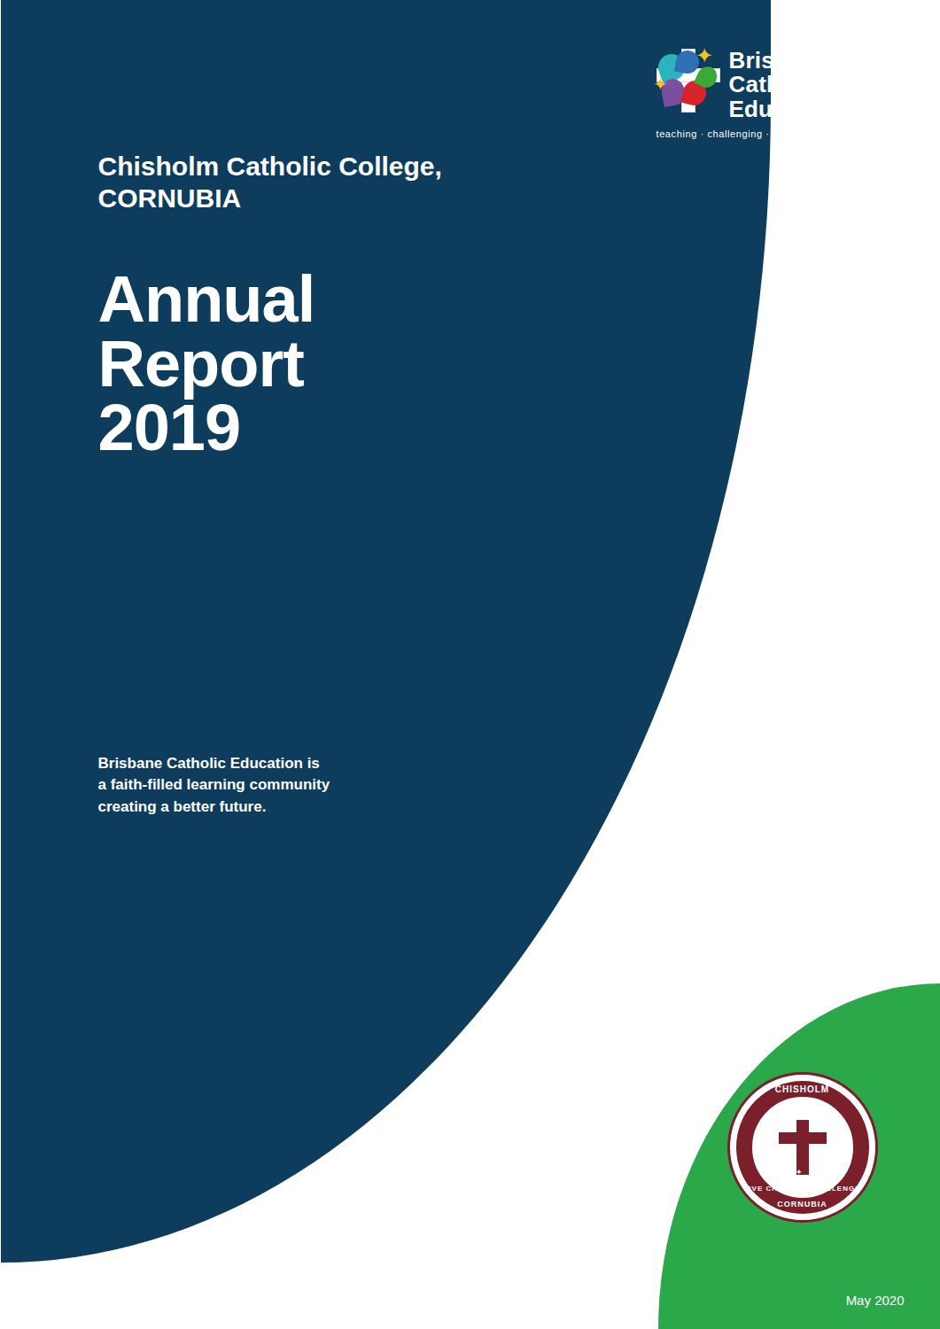✦
✦
Brisbane Catholic Education
teaching · challenging · transforming
Chisholm Catholic College, CORNUBIA
Annual Report 2019
Brisbane Catholic Education is a faith-filled learning community creating a better future.
Chisholm
Catholic
College
✦ ✦ ✦
Live Christ's Challenge
Cornubia
May 2020